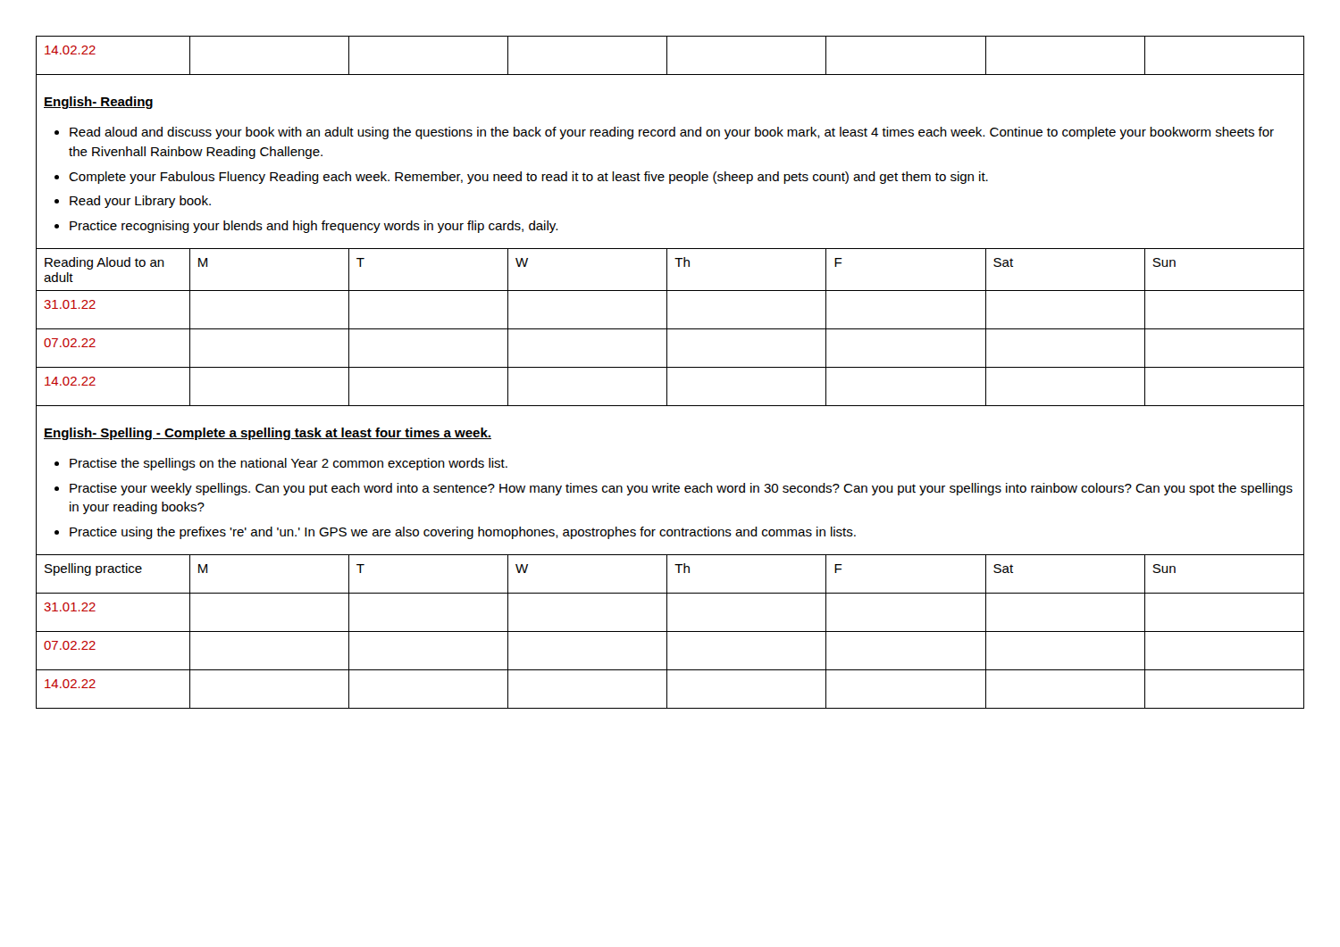| 14.02.22 | | | | | | | |
| English- Reading Read aloud and discuss your book with an adult using the questions in the back of your reading record and on your book mark, at least 4 times each week. Continue to complete your bookworm sheets for the Rivenhall Rainbow Reading Challenge. Complete your Fabulous Fluency Reading each week. Remember, you need to read it to at least five people (sheep and pets count) and get them to sign it. Read your Library book. Practice recognising your blends and high frequency words in your flip cards, daily. |
| Reading Aloud to an adult | M | T | W | Th | F | Sat | Sun |
| 31.01.22 | | | | | | | |
| 07.02.22 | | | | | | | |
| 14.02.22 | | | | | | | |
| English- Spelling - Complete a spelling task at least four times a week. Practise the spellings on the national Year 2 common exception words list. Practise your weekly spellings. Can you put each word into a sentence? How many times can you write each word in 30 seconds? Can you put your spellings into rainbow colours? Can you spot the spellings in your reading books? Practice using the prefixes 're' and 'un.' In GPS we are also covering homophones, apostrophes for contractions and commas in lists. |
| Spelling practice | M | T | W | Th | F | Sat | Sun |
| 31.01.22 | | | | | | | |
| 07.02.22 | | | | | | | |
| 14.02.22 | | | | | | | |